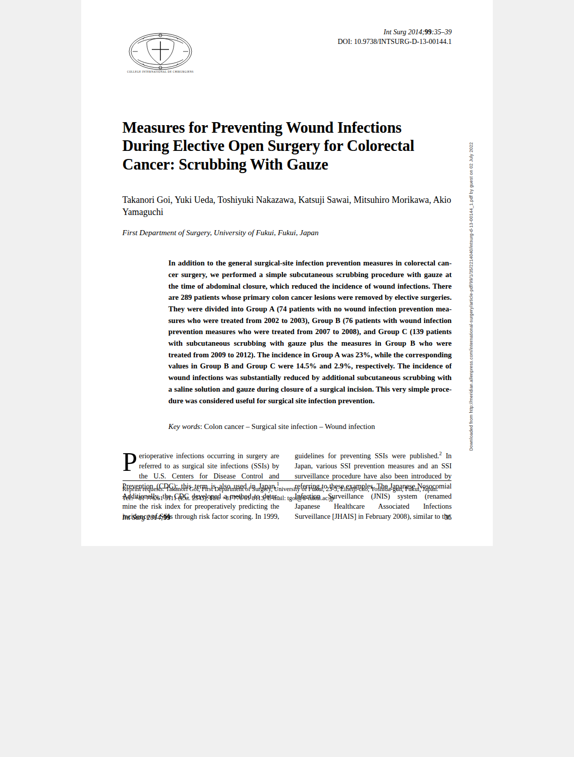Downloaded from http://meridian.allenpress.com/international-surgery/article-pdf/99/1/35/2214040/intsurg-d-13-00144_1.pdf by guest on 02 July 2022
COLLEGE INTERNATIONAL DE CHIRURGIENS
Int Surg 2014;99:35–39
DOI: 10.9738/INTSURG-D-13-00144.1
Measures for Preventing Wound Infections
During Elective Open Surgery for Colorectal
Cancer: Scrubbing With Gauze
Takanori Goi, Yuki Ueda, Toshiyuki Nakazawa, Katsuji Sawai, Mitsuhiro Morikawa, Akio Yamaguchi
First Department of Surgery, University of Fukui, Fukui, Japan
In addition to the general surgical-site infection prevention measures in colorectal cancer surgery, we performed a simple subcutaneous scrubbing procedure with gauze at the time of abdominal closure, which reduced the incidence of wound infections. There are 289 patients whose primary colon cancer lesions were removed by elective surgeries. They were divided into Group A (74 patients with no wound infection prevention measures who were treated from 2002 to 2003), Group B (76 patients with wound infection prevention measures who were treated from 2007 to 2008), and Group C (139 patients with subcutaneous scrubbing with gauze plus the measures in Group B who were treated from 2009 to 2012). The incidence in Group A was 23%, while the corresponding values in Group B and Group C were 14.5% and 2.9%, respectively. The incidence of wound infections was substantially reduced by additional subcutaneous scrubbing with a saline solution and gauze during closure of a surgical incision. This very simple procedure was considered useful for surgical site infection prevention.
Key words: Colon cancer – Surgical site infection – Wound infection
Perioperative infections occurring in surgery are referred to as surgical site infections (SSIs) by the U.S. Centers for Disease Control and Prevention (CDC); this term is also used in Japan.1 Additionally, the CDC developed a method to determine the risk index for preoperatively predicting the incidence of SSIs through risk factor scoring. In 1999, guidelines for preventing SSIs were published.2 In Japan, various SSI prevention measures and an SSI surveillance procedure have also been introduced by referring to these examples. The Japanese Nosocomial Infection Surveillance (JNIS) system (renamed Japanese Healthcare Associated Infections Surveillance [JHAIS] in February 2008), similar to the
Reprint requests: Takanori Goi, First Department of Surgery, University of Fukui, 23-3, Eiheiji-cho, Yoshida-gun, Fukui, Japan.
Tel.: +81 776 61 3111 (Ext. 2343); Fax: +81 776 61 8113; E-mail: tgoi@u-fukui.ac.jp
Int Surg 2014;99
35